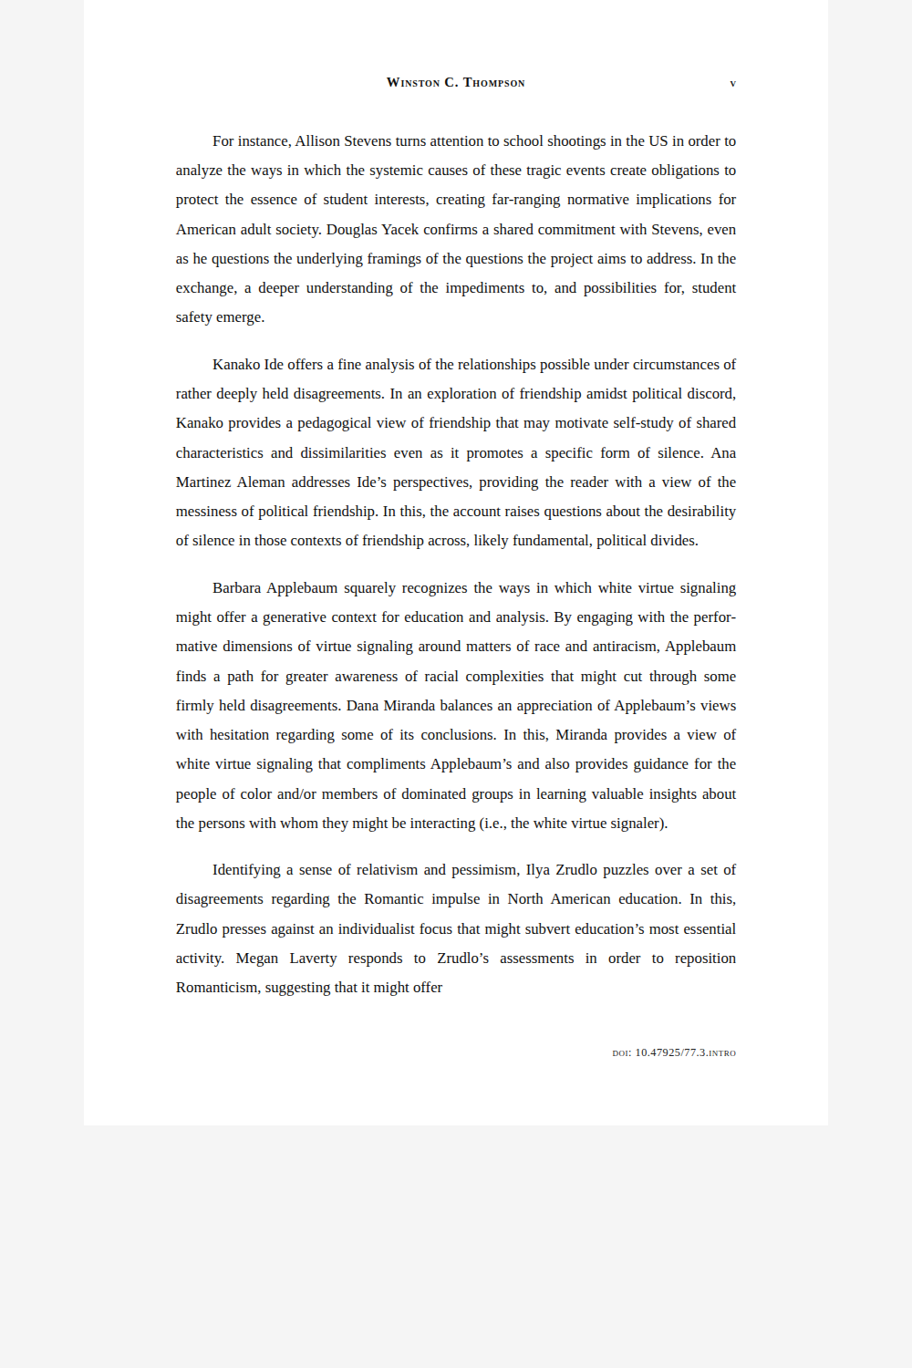Winston C. Thompson v
For instance, Allison Stevens turns attention to school shootings in the US in order to analyze the ways in which the systemic causes of these tragic events create obligations to protect the essence of student interests, creating far-ranging normative implications for American adult society. Douglas Yacek confirms a shared commitment with Stevens, even as he questions the underlying framings of the questions the project aims to address. In the exchange, a deeper understanding of the impediments to, and possibilities for, student safety emerge.
Kanako Ide offers a fine analysis of the relationships possible under circumstances of rather deeply held disagreements. In an exploration of friendship amidst political discord, Kanako provides a pedagogical view of friendship that may motivate self-study of shared characteristics and dissimilarities even as it promotes a specific form of silence. Ana Martinez Aleman addresses Ide’s perspectives, providing the reader with a view of the messiness of political friendship. In this, the account raises questions about the desirability of silence in those contexts of friendship across, likely fundamental, political divides.
Barbara Applebaum squarely recognizes the ways in which white virtue signaling might offer a generative context for education and analysis. By engaging with the performative dimensions of virtue signaling around matters of race and antiracism, Applebaum finds a path for greater awareness of racial complexities that might cut through some firmly held disagreements. Dana Miranda balances an appreciation of Applebaum’s views with hesitation regarding some of its conclusions. In this, Miranda provides a view of white virtue signaling that compliments Applebaum’s and also provides guidance for the people of color and/or members of dominated groups in learning valuable insights about the persons with whom they might be interacting (i.e., the white virtue signaler).
Identifying a sense of relativism and pessimism, Ilya Zrudlo puzzles over a set of disagreements regarding the Romantic impulse in North American education. In this, Zrudlo presses against an individualist focus that might subvert education’s most essential activity. Megan Laverty responds to Zrudlo’s assessments in order to reposition Romanticism, suggesting that it might offer
doi: 10.47925/77.3.intro